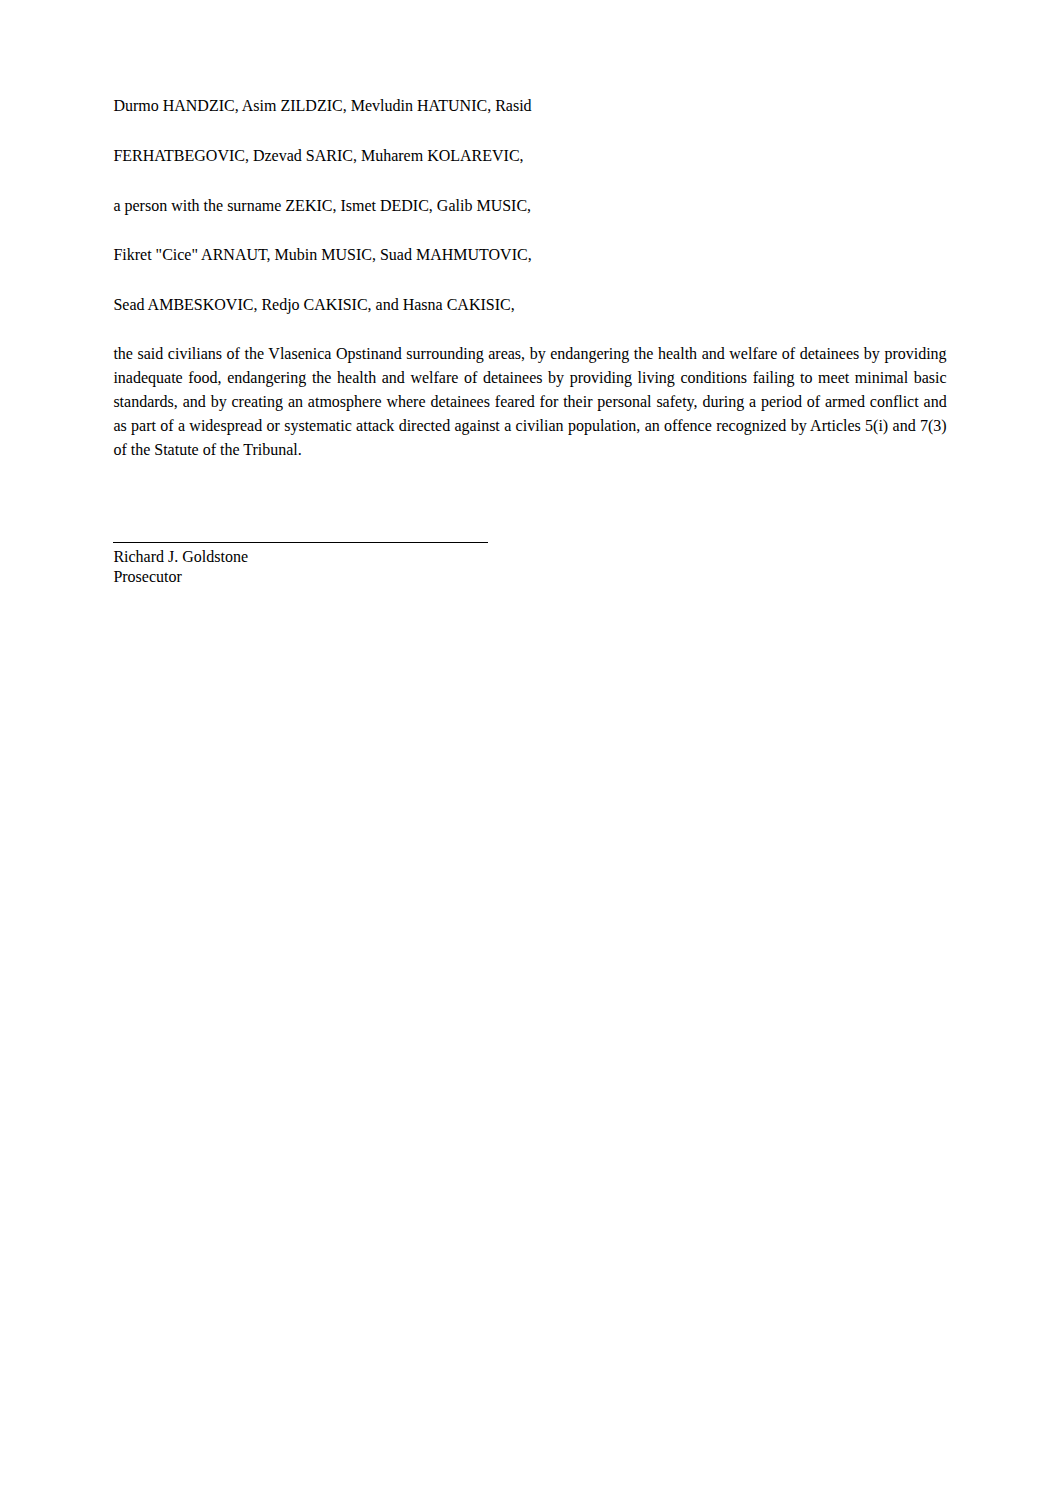Durmo HANDZIC, Asim ZILDZIC, Mevludin HATUNIC, Rasid
FERHATBEGOVIC, Dzevad SARIC, Muharem KOLAREVIC,
a person with the surname ZEKIC, Ismet DEDIC, Galib MUSIC,
Fikret "Cice" ARNAUT, Mubin MUSIC, Suad MAHMUTOVIC,
Sead AMBESKOVIC, Redjo CAKISIC, and Hasna CAKISIC,
the said civilians of the Vlasenica Opstinand surrounding areas, by endangering the health and welfare of detainees by providing inadequate food, endangering the health and welfare of detainees by providing living conditions failing to meet minimal basic standards, and by creating an atmosphere where detainees feared for their personal safety, during a period of armed conflict and as part of a widespread or systematic attack directed against a civilian population, an offence recognized by Articles 5(i) and 7(3) of the Statute of the Tribunal.
Richard J. Goldstone
Prosecutor